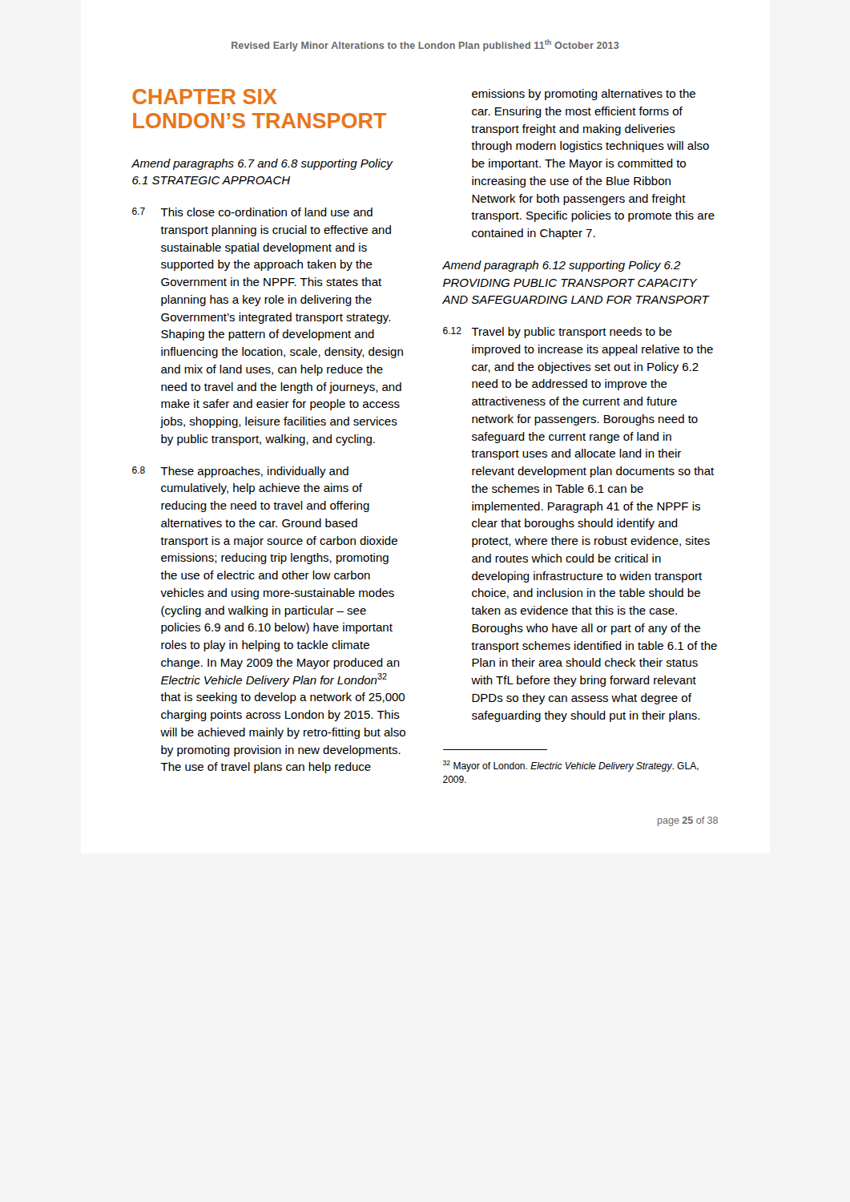Revised Early Minor Alterations to the London Plan published 11th October 2013
CHAPTER SIX LONDON’S TRANSPORT
Amend paragraphs 6.7 and 6.8 supporting Policy 6.1 STRATEGIC APPROACH
6.7
This close co-ordination of land use and transport planning is crucial to effective and sustainable spatial development and is supported by the approach taken by the Government in the NPPF. This states that planning has a key role in delivering the Government’s integrated transport strategy. Shaping the pattern of development and influencing the location, scale, density, design and mix of land uses, can help reduce the need to travel and the length of journeys, and make it safer and easier for people to access jobs, shopping, leisure facilities and services by public transport, walking, and cycling.
6.8
These approaches, individually and cumulatively, help achieve the aims of reducing the need to travel and offering alternatives to the car. Ground based transport is a major source of carbon dioxide emissions; reducing trip lengths, promoting the use of electric and other low carbon vehicles and using more-sustainable modes (cycling and walking in particular – see policies 6.9 and 6.10 below) have important roles to play in helping to tackle climate change. In May 2009 the Mayor produced an Electric Vehicle Delivery Plan for London32 that is seeking to develop a network of 25,000 charging points across London by 2015. This will be achieved mainly by retro-fitting but also by promoting provision in new developments. The use of travel plans can help reduce emissions by promoting alternatives to the car. Ensuring the most efficient forms of transport freight and making deliveries through modern logistics techniques will also be important. The Mayor is committed to increasing the use of the Blue Ribbon Network for both passengers and freight transport. Specific policies to promote this are contained in Chapter 7.
Amend paragraph 6.12 supporting Policy 6.2 PROVIDING PUBLIC TRANSPORT CAPACITY AND SAFEGUARDING LAND FOR TRANSPORT
6.12
Travel by public transport needs to be improved to increase its appeal relative to the car, and the objectives set out in Policy 6.2 need to be addressed to improve the attractiveness of the current and future network for passengers. Boroughs need to safeguard the current range of land in transport uses and allocate land in their relevant development plan documents so that the schemes in Table 6.1 can be implemented. Paragraph 41 of the NPPF is clear that boroughs should identify and protect, where there is robust evidence, sites and routes which could be critical in developing infrastructure to widen transport choice, and inclusion in the table should be taken as evidence that this is the case. Boroughs who have all or part of any of the transport schemes identified in table 6.1 of the Plan in their area should check their status with TfL before they bring forward relevant DPDs so they can assess what degree of safeguarding they should put in their plans.
32 Mayor of London. Electric Vehicle Delivery Strategy. GLA, 2009.
page 25 of 38